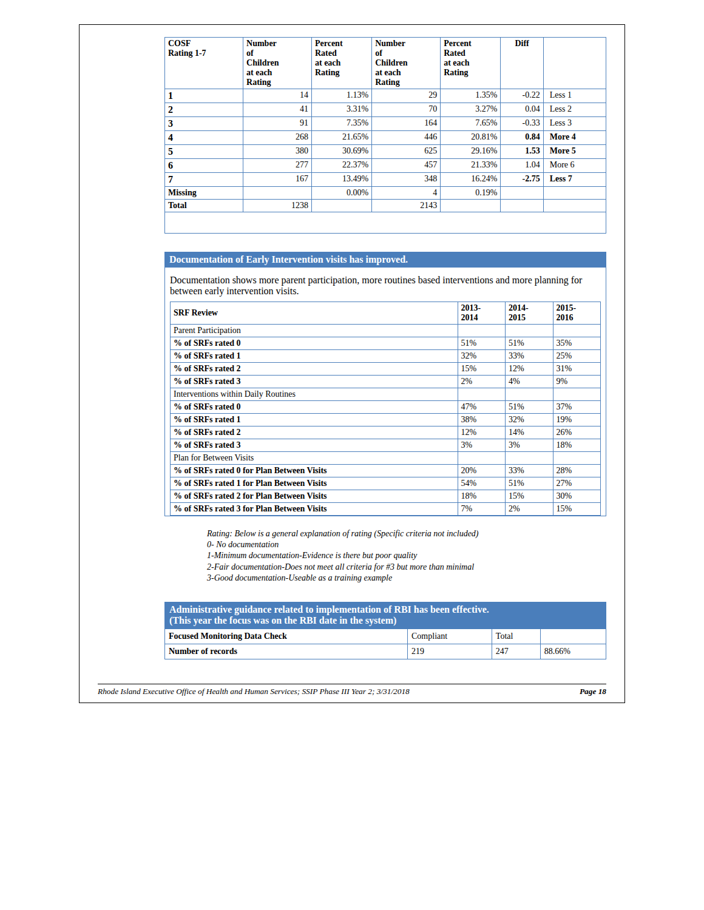| COSF Rating 1-7 | Number of Children at each Rating | Percent Rated at each Rating | Number of Children at each Rating | Percent Rated at each Rating | Diff | |
| --- | --- | --- | --- | --- | --- | --- |
| 1 | 14 | 1.13% | 29 | 1.35% | -0.22 | Less 1 |
| 2 | 41 | 3.31% | 70 | 3.27% | 0.04 | Less 2 |
| 3 | 91 | 7.35% | 164 | 7.65% | -0.33 | Less 3 |
| 4 | 268 | 21.65% | 446 | 20.81% | 0.84 | More 4 |
| 5 | 380 | 30.69% | 625 | 29.16% | 1.53 | More 5 |
| 6 | 277 | 22.37% | 457 | 21.33% | 1.04 | More 6 |
| 7 | 167 | 13.49% | 348 | 16.24% | -2.75 | Less 7 |
| Missing | | 0.00% | 4 | 0.19% | | |
| Total | 1238 | | 2143 | | | |
Documentation of Early Intervention visits has improved.
Documentation shows more parent participation, more routines based interventions and more planning for between early intervention visits.
| SRF Review | 2013- 2014 | 2014- 2015 | 2015- 2016 |
| --- | --- | --- | --- |
| Parent Participation | | | |
| % of SRFs rated 0 | 51% | 51% | 35% |
| % of SRFs rated 1 | 32% | 33% | 25% |
| % of SRFs rated 2 | 15% | 12% | 31% |
| % of SRFs rated 3 | 2% | 4% | 9% |
| Interventions within Daily Routines | | | |
| % of SRFs rated 0 | 47% | 51% | 37% |
| % of SRFs rated 1 | 38% | 32% | 19% |
| % of SRFs rated 2 | 12% | 14% | 26% |
| % of SRFs rated 3 | 3% | 3% | 18% |
| Plan for Between Visits | | | |
| % of SRFs rated 0 for Plan Between Visits | 20% | 33% | 28% |
| % of SRFs rated 1 for Plan Between Visits | 54% | 51% | 27% |
| % of SRFs rated 2 for Plan Between Visits | 18% | 15% | 30% |
| % of SRFs rated 3 for Plan Between Visits | 7% | 2% | 15% |
Rating: Below is a general explanation of rating (Specific criteria not included)
0- No documentation
1-Minimum documentation-Evidence is there but poor quality
2-Fair documentation-Does not meet all criteria for #3 but more than minimal
3-Good documentation-Useable as a training example
Administrative guidance related to implementation of RBI has been effective.
(This year the focus was on the RBI date in the system)
| Focused Monitoring Data Check | Compliant | Total | |
| Number of records | 219 | 247 | 88.66% |
Rhode Island Executive Office of Health and Human Services; SSIP Phase III Year 2; 3/31/2018 Page 18